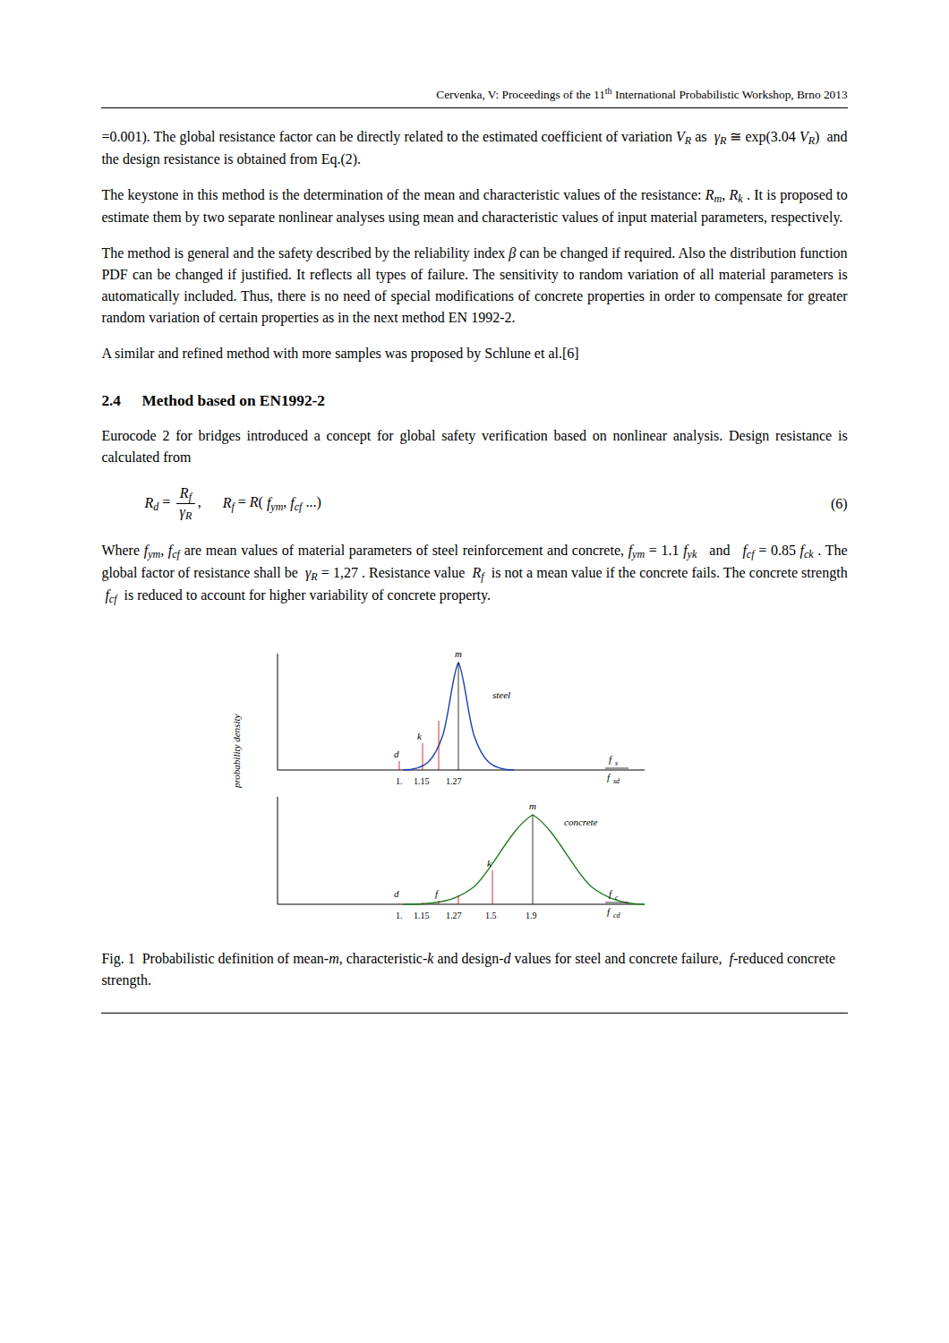Cervenka, V: Proceedings of the 11th International Probabilistic Workshop, Brno 2013
=0.001). The global resistance factor can be directly related to the estimated coefficient of variation VR as γR ≅ exp(3.04 VR) and the design resistance is obtained from Eq.(2).
The keystone in this method is the determination of the mean and characteristic values of the resistance: Rm, Rk . It is proposed to estimate them by two separate nonlinear analyses using mean and characteristic values of input material parameters, respectively.
The method is general and the safety described by the reliability index β can be changed if required. Also the distribution function PDF can be changed if justified. It reflects all types of failure. The sensitivity to random variation of all material parameters is automatically included. Thus, there is no need of special modifications of concrete properties in order to compensate for greater random variation of certain properties as in the next method EN 1992-2.
A similar and refined method with more samples was proposed by Schlune et al.[6]
2.4 Method based on EN1992-2
Eurocode 2 for bridges introduced a concept for global safety verification based on nonlinear analysis. Design resistance is calculated from
Rd = Rf γR, Rf = R( fym, fcf ...)
(6)
Where fym, fcf are mean values of material parameters of steel reinforcement and concrete, fym = 1.1 fyk and fcf = 0.85 fck . The global factor of resistance shall be γR = 1,27 . Resistance value Rf is not a mean value if the concrete fails. The concrete strength fcf is reduced to account for higher variability of concrete property.
probability density m k d steel 1. 1.15 1.27 f s f sd m k f d concrete 1. 1.15 1.27 1.5 1.9 f c f cd
Fig. 1 Probabilistic definition of mean-m, characteristic-k and design-d values for steel and concrete failure, f-reduced concrete strength.